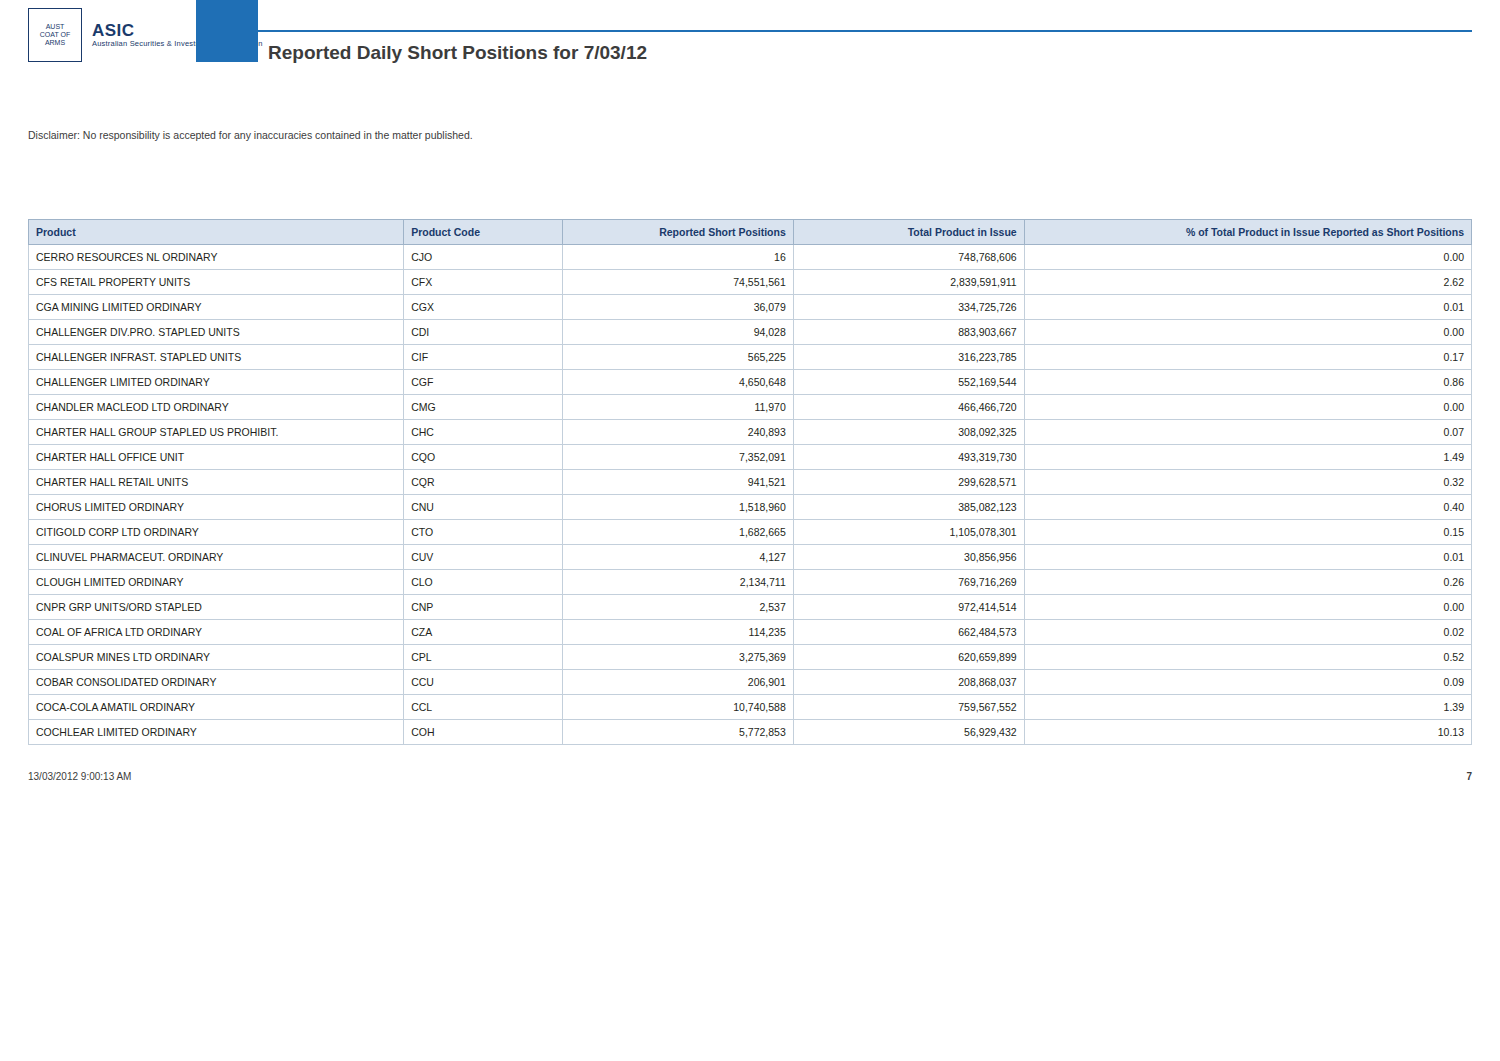AUST
COAT OF
ARMS
ASIC
Australian Securities & Investments Commission
Reported Daily Short Positions for 7/03/12
Disclaimer: No responsibility is accepted for any inaccuracies contained in the matter published.
| Product | Product Code | Reported Short Positions | Total Product in Issue | % of Total Product in Issue Reported as Short Positions |
| --- | --- | --- | --- | --- |
| CERRO RESOURCES NL ORDINARY | CJO | 16 | 748,768,606 | 0.00 |
| CFS RETAIL PROPERTY UNITS | CFX | 74,551,561 | 2,839,591,911 | 2.62 |
| CGA MINING LIMITED ORDINARY | CGX | 36,079 | 334,725,726 | 0.01 |
| CHALLENGER DIV.PRO. STAPLED UNITS | CDI | 94,028 | 883,903,667 | 0.00 |
| CHALLENGER INFRAST. STAPLED UNITS | CIF | 565,225 | 316,223,785 | 0.17 |
| CHALLENGER LIMITED ORDINARY | CGF | 4,650,648 | 552,169,544 | 0.86 |
| CHANDLER MACLEOD LTD ORDINARY | CMG | 11,970 | 466,466,720 | 0.00 |
| CHARTER HALL GROUP STAPLED US PROHIBIT. | CHC | 240,893 | 308,092,325 | 0.07 |
| CHARTER HALL OFFICE UNIT | CQO | 7,352,091 | 493,319,730 | 1.49 |
| CHARTER HALL RETAIL UNITS | CQR | 941,521 | 299,628,571 | 0.32 |
| CHORUS LIMITED ORDINARY | CNU | 1,518,960 | 385,082,123 | 0.40 |
| CITIGOLD CORP LTD ORDINARY | CTO | 1,682,665 | 1,105,078,301 | 0.15 |
| CLINUVEL PHARMACEUT. ORDINARY | CUV | 4,127 | 30,856,956 | 0.01 |
| CLOUGH LIMITED ORDINARY | CLO | 2,134,711 | 769,716,269 | 0.26 |
| CNPR GRP UNITS/ORD STAPLED | CNP | 2,537 | 972,414,514 | 0.00 |
| COAL OF AFRICA LTD ORDINARY | CZA | 114,235 | 662,484,573 | 0.02 |
| COALSPUR MINES LTD ORDINARY | CPL | 3,275,369 | 620,659,899 | 0.52 |
| COBAR CONSOLIDATED ORDINARY | CCU | 206,901 | 208,868,037 | 0.09 |
| COCA-COLA AMATIL ORDINARY | CCL | 10,740,588 | 759,567,552 | 1.39 |
| COCHLEAR LIMITED ORDINARY | COH | 5,772,853 | 56,929,432 | 10.13 |
13/03/2012 9:00:13 AM 7